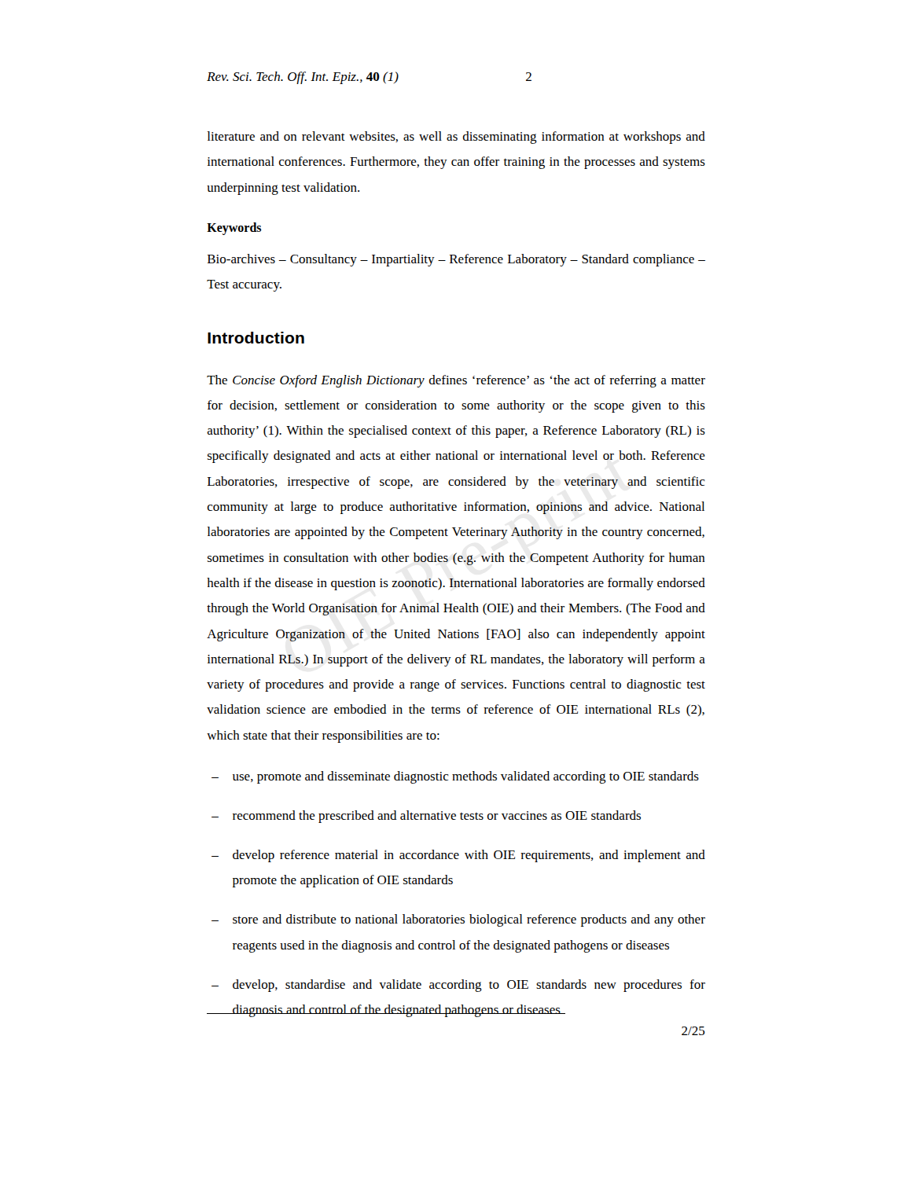OIE Pre-print
Rev. Sci. Tech. Off. Int. Epiz., 40 (1) 2
literature and on relevant websites, as well as disseminating information at workshops and international conferences. Furthermore, they can offer training in the processes and systems underpinning test validation.
Keywords
Bio-archives – Consultancy – Impartiality – Reference Laboratory – Standard compliance – Test accuracy.
Introduction
The Concise Oxford English Dictionary defines ‘reference’ as ‘the act of referring a matter for decision, settlement or consideration to some authority or the scope given to this authority’ (1). Within the specialised context of this paper, a Reference Laboratory (RL) is specifically designated and acts at either national or international level or both. Reference Laboratories, irrespective of scope, are considered by the veterinary and scientific community at large to produce authoritative information, opinions and advice. National laboratories are appointed by the Competent Veterinary Authority in the country concerned, sometimes in consultation with other bodies (e.g. with the Competent Authority for human health if the disease in question is zoonotic). International laboratories are formally endorsed through the World Organisation for Animal Health (OIE) and their Members. (The Food and Agriculture Organization of the United Nations [FAO] also can independently appoint international RLs.) In support of the delivery of RL mandates, the laboratory will perform a variety of procedures and provide a range of services. Functions central to diagnostic test validation science are embodied in the terms of reference of OIE international RLs (2), which state that their responsibilities are to:
use, promote and disseminate diagnostic methods validated according to OIE standards
recommend the prescribed and alternative tests or vaccines as OIE standards
develop reference material in accordance with OIE requirements, and implement and promote the application of OIE standards
store and distribute to national laboratories biological reference products and any other reagents used in the diagnosis and control of the designated pathogens or diseases
develop, standardise and validate according to OIE standards new procedures for diagnosis and control of the designated pathogens or diseases
2/25